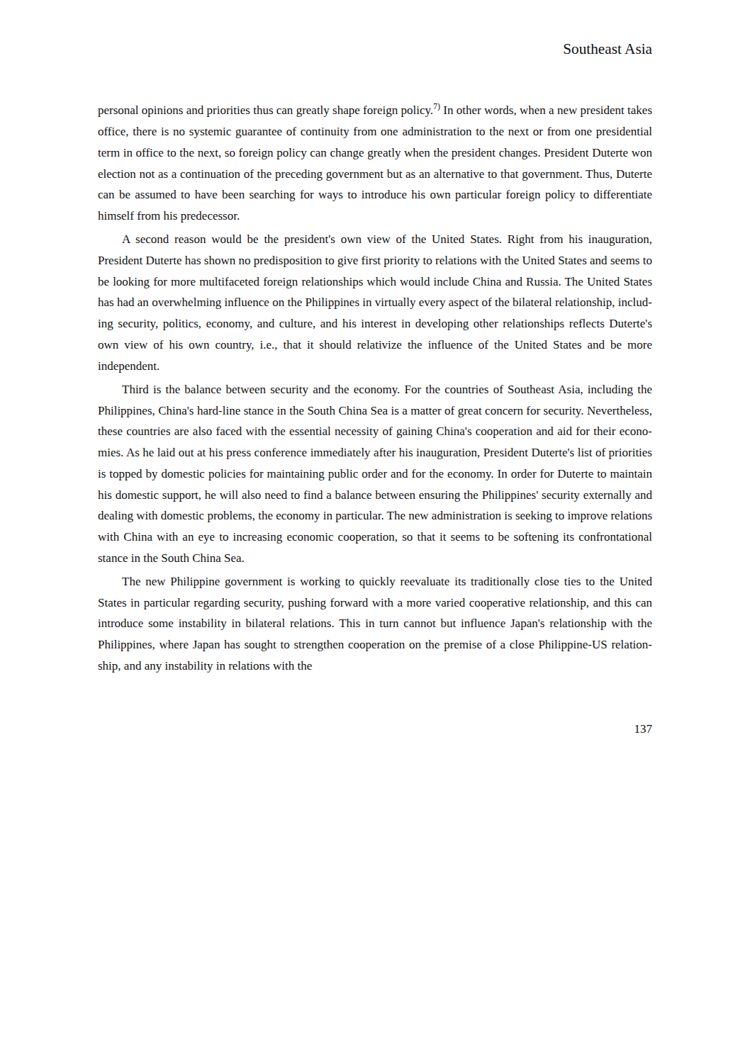Southeast Asia
personal opinions and priorities thus can greatly shape foreign policy.7) In other words, when a new president takes office, there is no systemic guarantee of continuity from one administration to the next or from one presidential term in office to the next, so foreign policy can change greatly when the president changes. President Duterte won election not as a continuation of the preceding government but as an alternative to that government. Thus, Duterte can be assumed to have been searching for ways to introduce his own particular foreign policy to differentiate himself from his predecessor.
A second reason would be the president's own view of the United States. Right from his inauguration, President Duterte has shown no predisposition to give first priority to relations with the United States and seems to be looking for more multifaceted foreign relationships which would include China and Russia. The United States has had an overwhelming influence on the Philippines in virtually every aspect of the bilateral relationship, including security, politics, economy, and culture, and his interest in developing other relationships reflects Duterte's own view of his own country, i.e., that it should relativize the influence of the United States and be more independent.
Third is the balance between security and the economy. For the countries of Southeast Asia, including the Philippines, China's hard-line stance in the South China Sea is a matter of great concern for security. Nevertheless, these countries are also faced with the essential necessity of gaining China's cooperation and aid for their economies. As he laid out at his press conference immediately after his inauguration, President Duterte's list of priorities is topped by domestic policies for maintaining public order and for the economy. In order for Duterte to maintain his domestic support, he will also need to find a balance between ensuring the Philippines' security externally and dealing with domestic problems, the economy in particular. The new administration is seeking to improve relations with China with an eye to increasing economic cooperation, so that it seems to be softening its confrontational stance in the South China Sea.
The new Philippine government is working to quickly reevaluate its traditionally close ties to the United States in particular regarding security, pushing forward with a more varied cooperative relationship, and this can introduce some instability in bilateral relations. This in turn cannot but influence Japan's relationship with the Philippines, where Japan has sought to strengthen cooperation on the premise of a close Philippine-US relationship, and any instability in relations with the
137